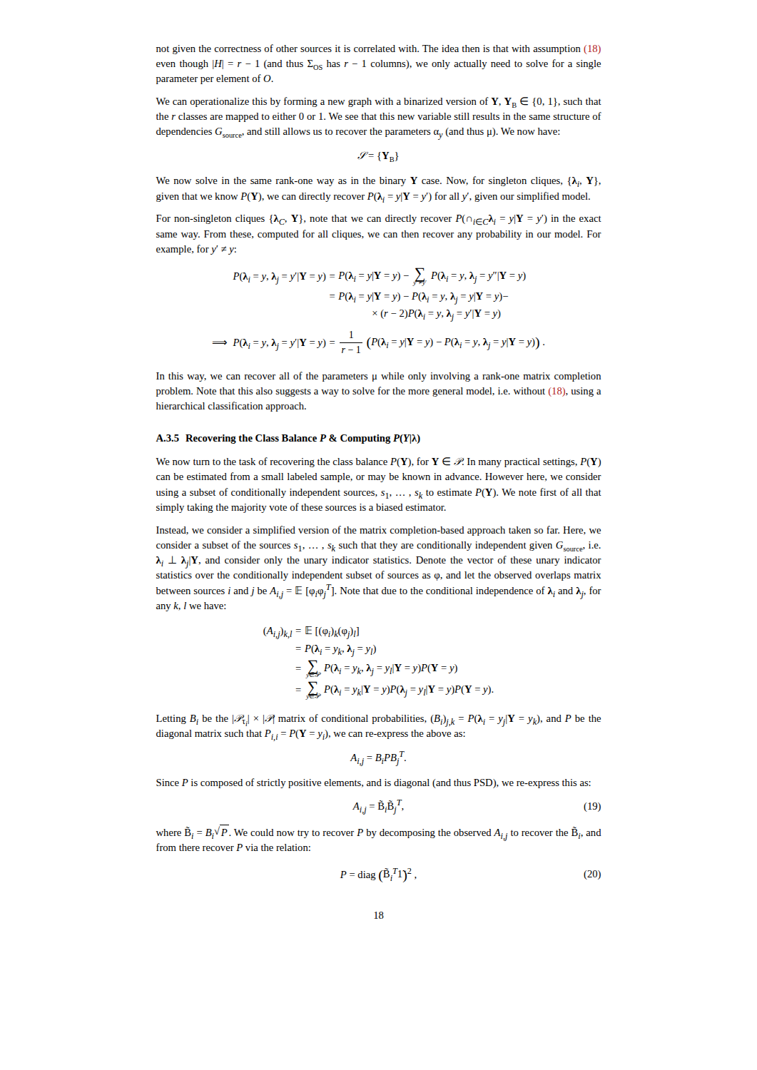not given the correctness of other sources it is correlated with. The idea then is that with assumption (18) even though |H| = r − 1 (and thus ΣOS has r − 1 columns), we only actually need to solve for a single parameter per element of O.
We can operationalize this by forming a new graph with a binarized version of Y, YB ∈ {0, 1}, such that the r classes are mapped to either 0 or 1. We see that this new variable still results in the same structure of dependencies Gsource, and still allows us to recover the parameters αy (and thus μ). We now have:
𝒮 = {YB}
We now solve in the same rank-one way as in the binary Y case. Now, for singleton cliques, {λi, Y}, given that we know P(Y), we can directly recover P(λi = y|Y = y′) for all y′, given our simplified model.
For non-singleton cliques {λC, Y}, note that we can directly recover P(∩i∈Cλi = y|Y = y′) in the exact same way. From these, computed for all cliques, we can then recover any probability in our model. For example, for y′ ≠ y:
| P ( λ i = y , λ j = y ′/ Y = y ) | = | P ( λ i = y / Y = y ) − ∑ y ″≠ y ′ P ( λ i = y , λ j = y ″/ Y = y ) |
| | = | P ( λ i = y / Y = y ) − P ( λ i = y , λ j = y / Y = y )− |
| | | × ( r − 2) P ( λ i = y , λ j = y ′/ Y = y ) |
| ⟹ P ( λ i = y , λ j = y ′/ Y = y ) | = | 1 r − 1 ( P ( λ i = y / Y = y ) − P ( λ i = y , λ j = y / Y = y ) ) . |
In this way, we can recover all of the parameters μ while only involving a rank-one matrix completion problem. Note that this also suggests a way to solve for the more general model, i.e. without (18), using a hierarchical classification approach.
A.3.5 Recovering the Class Balance P & Computing P(Y|λ)
We now turn to the task of recovering the class balance P(Y), for Y ∈ 𝒫. In many practical settings, P(Y) can be estimated from a small labeled sample, or may be known in advance. However here, we consider using a subset of conditionally independent sources, s1, … , sk to estimate P(Y). We note first of all that simply taking the majority vote of these sources is a biased estimator.
Instead, we consider a simplified version of the matrix completion-based approach taken so far. Here, we consider a subset of the sources s1, … , sk such that they are conditionally independent given Gsource, i.e. λi ⊥ λj|Y, and consider only the unary indicator statistics. Denote the vector of these unary indicator statistics over the conditionally independent subset of sources as φ, and let the observed overlaps matrix between sources i and j be Ai,j = 𝔼 [φiφjT]. Note that due to the conditional independence of λi and λj, for any k, l we have:
| ( A i , j ) k , l | = | 𝔼 [(φ i ) k (φ j ) l ] |
| | = | P ( λ i = y k , λ j = y l ) |
| | = | ∑ y ∈ 𝒫 P ( λ i = y k , λ j = y l / Y = y ) P ( Y = y ) |
| | = | ∑ y ∈ 𝒫 P ( λ i = y k / Y = y ) P ( λ j = y l / Y = y ) P ( Y = y ). |
Letting Bi be the |𝒫τi| × |𝒫| matrix of conditional probabilities, (Bi)j,k = P(λi = yj|Y = yk), and P be the diagonal matrix such that Pi,i = P(Y = yi), we can re-express the above as:
Ai,j = BiPBjT.
Since P is composed of strictly positive elements, and is diagonal (and thus PSD), we re-express this as:
Ai,j = B̃iB̃jT, (19)
where B̃i = BiP. We could now try to recover P by decomposing the observed Ai,j to recover the B̃i, and from there recover P via the relation:
P = diag (B̃iT1̃)2 , (20)
18